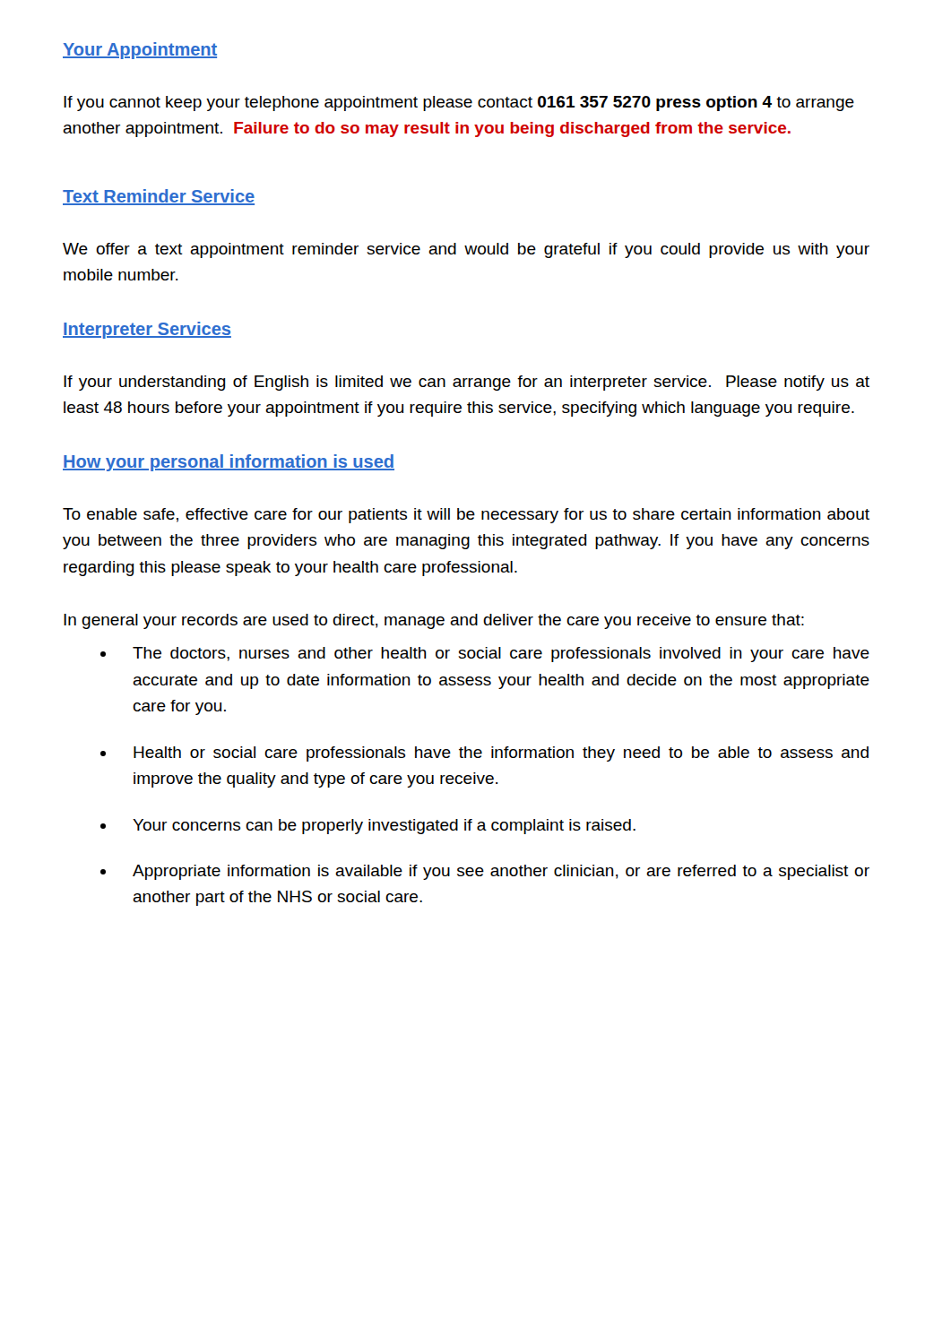Your Appointment
If you cannot keep your telephone appointment please contact 0161 357 5270 press option 4 to arrange another appointment. Failure to do so may result in you being discharged from the service.
Text Reminder Service
We offer a text appointment reminder service and would be grateful if you could provide us with your mobile number.
Interpreter Services
If your understanding of English is limited we can arrange for an interpreter service. Please notify us at least 48 hours before your appointment if you require this service, specifying which language you require.
How your personal information is used
To enable safe, effective care for our patients it will be necessary for us to share certain information about you between the three providers who are managing this integrated pathway. If you have any concerns regarding this please speak to your health care professional.
In general your records are used to direct, manage and deliver the care you receive to ensure that:
The doctors, nurses and other health or social care professionals involved in your care have accurate and up to date information to assess your health and decide on the most appropriate care for you.
Health or social care professionals have the information they need to be able to assess and improve the quality and type of care you receive.
Your concerns can be properly investigated if a complaint is raised.
Appropriate information is available if you see another clinician, or are referred to a specialist or another part of the NHS or social care.